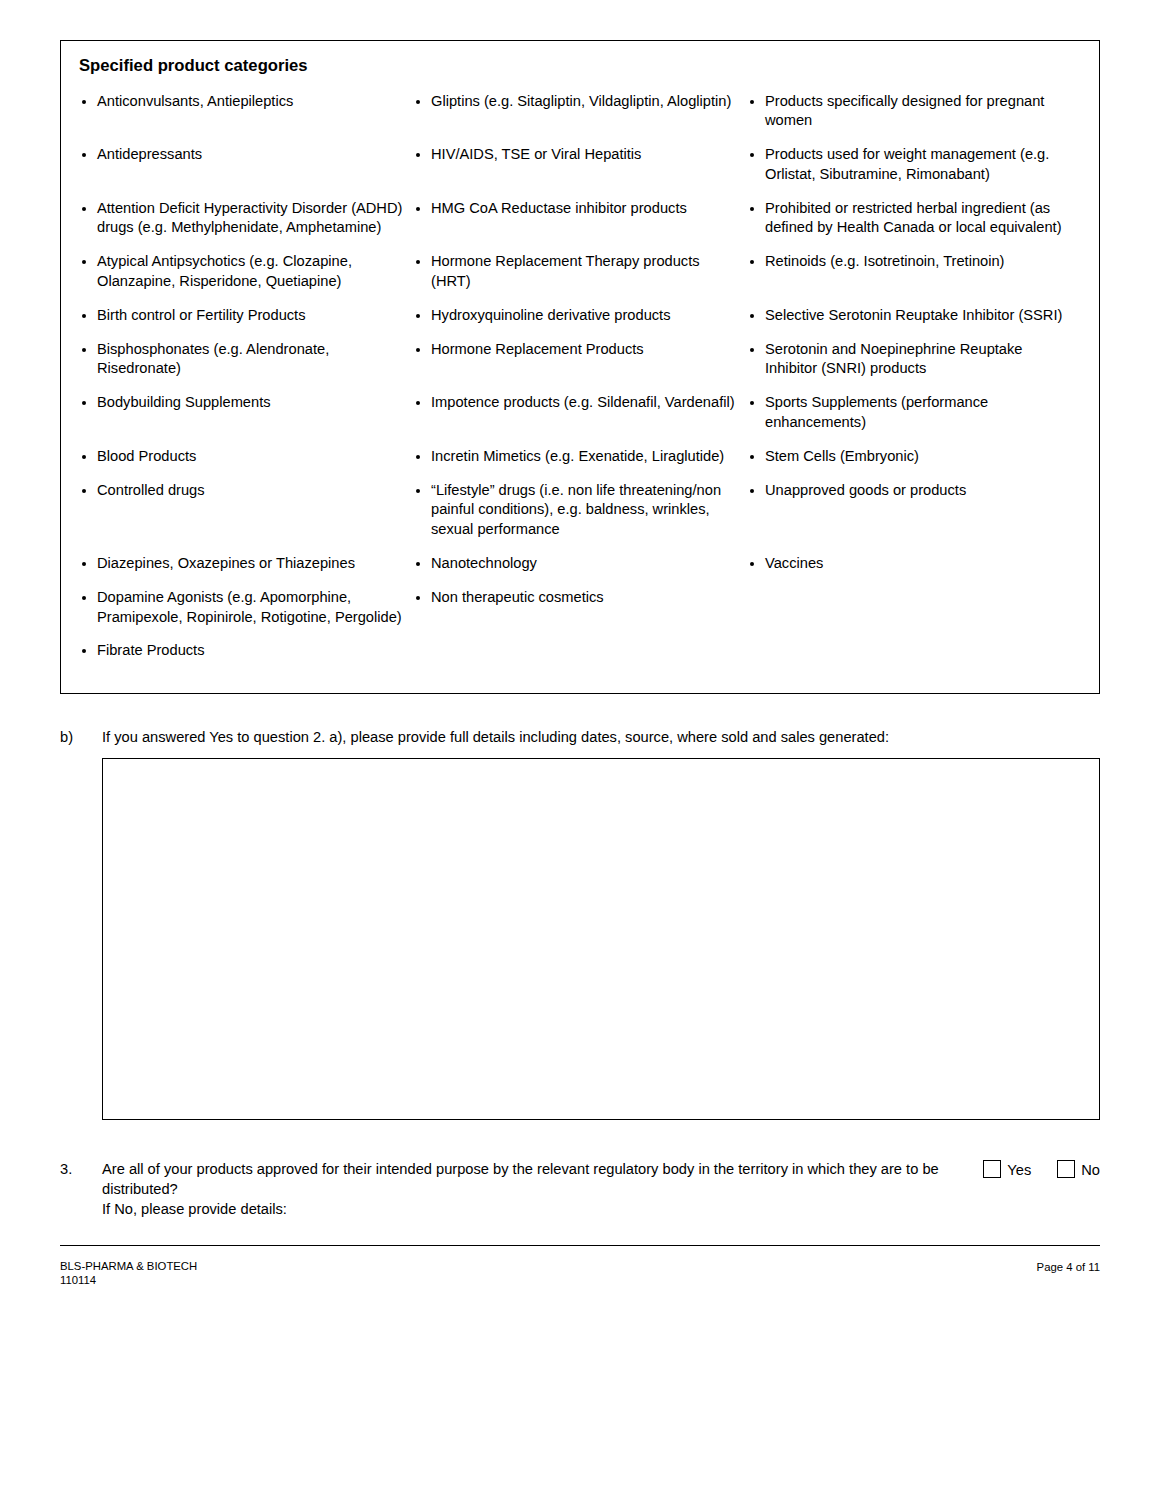Specified product categories
| Anticonvulsants, Antiepileptics | Gliptins (e.g. Sitagliptin, Vildagliptin, Alogliptin) | Products specifically designed for pregnant women |
| Antidepressants | HIV/AIDS, TSE or Viral Hepatitis | Products used for weight management (e.g. Orlistat, Sibutramine, Rimonabant) |
| Attention Deficit Hyperactivity Disorder (ADHD) drugs (e.g. Methylphenidate, Amphetamine) | HMG CoA Reductase inhibitor products | Prohibited or restricted herbal ingredient (as defined by Health Canada or local equivalent) |
| Atypical Antipsychotics (e.g. Clozapine, Olanzapine, Risperidone, Quetiapine) | Hormone Replacement Therapy products (HRT) | Retinoids (e.g. Isotretinoin, Tretinoin) |
| Birth control or Fertility Products | Hydroxyquinoline derivative products | Selective Serotonin Reuptake Inhibitor (SSRI) |
| Bisphosphonates (e.g. Alendronate, Risedronate) | Hormone Replacement Products | Serotonin and Noepinephrine Reuptake Inhibitor (SNRI) products |
| Bodybuilding Supplements | Impotence products (e.g. Sildenafil, Vardenafil) | Sports Supplements (performance enhancements) |
| Blood Products | Incretin Mimetics (e.g. Exenatide, Liraglutide) | Stem Cells (Embryonic) |
| Controlled drugs | “Lifestyle” drugs (i.e. non life threatening/non painful conditions), e.g. baldness, wrinkles, sexual performance | Unapproved goods or products |
| Diazepines, Oxazepines or Thiazepines | Nanotechnology | Vaccines |
| Dopamine Agonists (e.g. Apomorphine, Pramipexole, Ropinirole, Rotigotine, Pergolide) | Non therapeutic cosmetics | |
| Fibrate Products | | |
b)
If you answered Yes to question 2. a), please provide full details including dates, source, where sold and sales generated:
3.
Are all of your products approved for their intended purpose by the relevant regulatory body in the territory in which they are to be distributed?
If No, please provide details:
Yes No
BLS-PHARMA & BIOTECH
110114
Page 4 of 11